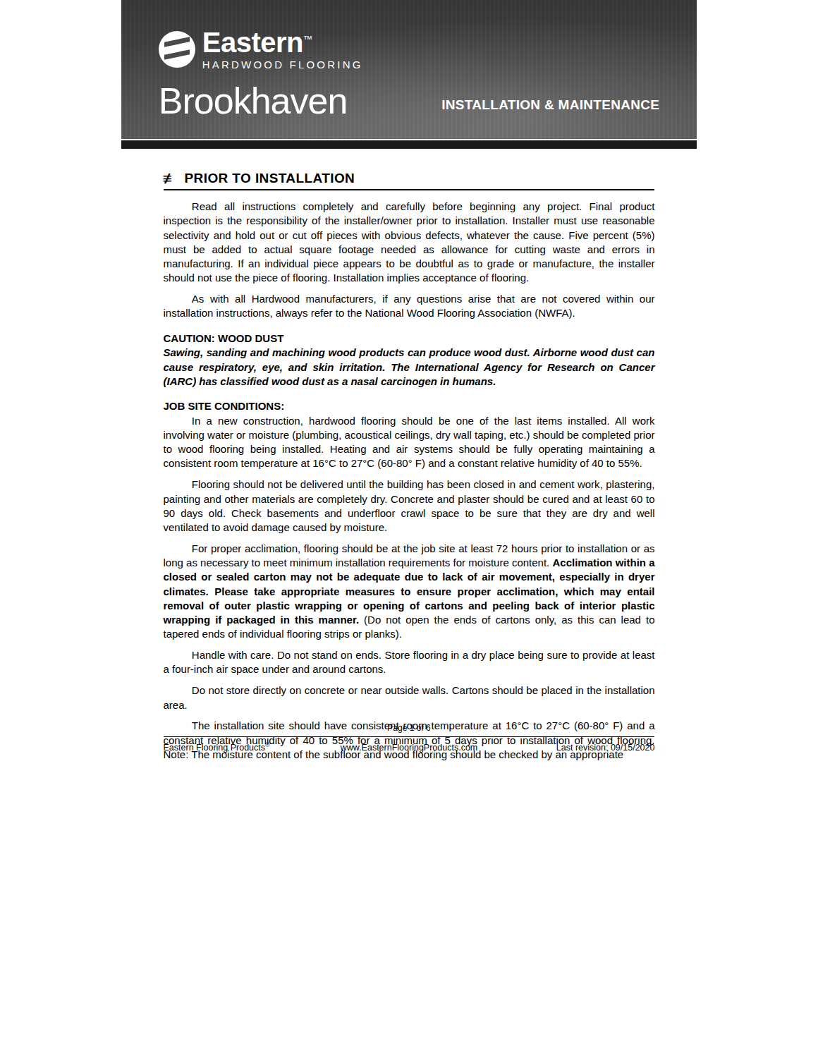Eastern™
HARDWOOD FLOORING
Brookhaven
INSTALLATION & MAINTENANCE
≢
PRIOR TO INSTALLATION
Read all instructions completely and carefully before beginning any project. Final product inspection is the responsibility of the installer/owner prior to installation. Installer must use reasonable selectivity and hold out or cut off pieces with obvious defects, whatever the cause. Five percent (5%) must be added to actual square footage needed as allowance for cutting waste and errors in manufacturing. If an individual piece appears to be doubtful as to grade or manufacture, the installer should not use the piece of flooring. Installation implies acceptance of flooring.
As with all Hardwood manufacturers, if any questions arise that are not covered within our installation instructions, always refer to the National Wood Flooring Association (NWFA).
CAUTION: WOOD DUST
Sawing, sanding and machining wood products can produce wood dust. Airborne wood dust can cause respiratory, eye, and skin irritation. The International Agency for Research on Cancer (IARC) has classified wood dust as a nasal carcinogen in humans.
JOB SITE CONDITIONS:
In a new construction, hardwood flooring should be one of the last items installed. All work involving water or moisture (plumbing, acoustical ceilings, dry wall taping, etc.) should be completed prior to wood flooring being installed. Heating and air systems should be fully operating maintaining a consistent room temperature at 16°C to 27°C (60-80° F) and a constant relative humidity of 40 to 55%.
Flooring should not be delivered until the building has been closed in and cement work, plastering, painting and other materials are completely dry. Concrete and plaster should be cured and at least 60 to 90 days old. Check basements and underfloor crawl space to be sure that they are dry and well ventilated to avoid damage caused by moisture.
For proper acclimation, flooring should be at the job site at least 72 hours prior to installation or as long as necessary to meet minimum installation requirements for moisture content. Acclimation within a closed or sealed carton may not be adequate due to lack of air movement, especially in dryer climates. Please take appropriate measures to ensure proper acclimation, which may entail removal of outer plastic wrapping or opening of cartons and peeling back of interior plastic wrapping if packaged in this manner. (Do not open the ends of cartons only, as this can lead to tapered ends of individual flooring strips or planks).
Handle with care. Do not stand on ends. Store flooring in a dry place being sure to provide at least a four-inch air space under and around cartons.
Do not store directly on concrete or near outside walls. Cartons should be placed in the installation area.
The installation site should have consistent room temperature at 16°C to 27°C (60-80° F) and a constant relative humidity of 40 to 55% for a minimum of 5 days prior to installation of wood flooring. Note: The moisture content of the subfloor and wood flooring should be checked by an appropriate
Page 1 of 6
Eastern Flooring Products®
www.EasternFlooringProducts.com
Last revision: 09/15/2020